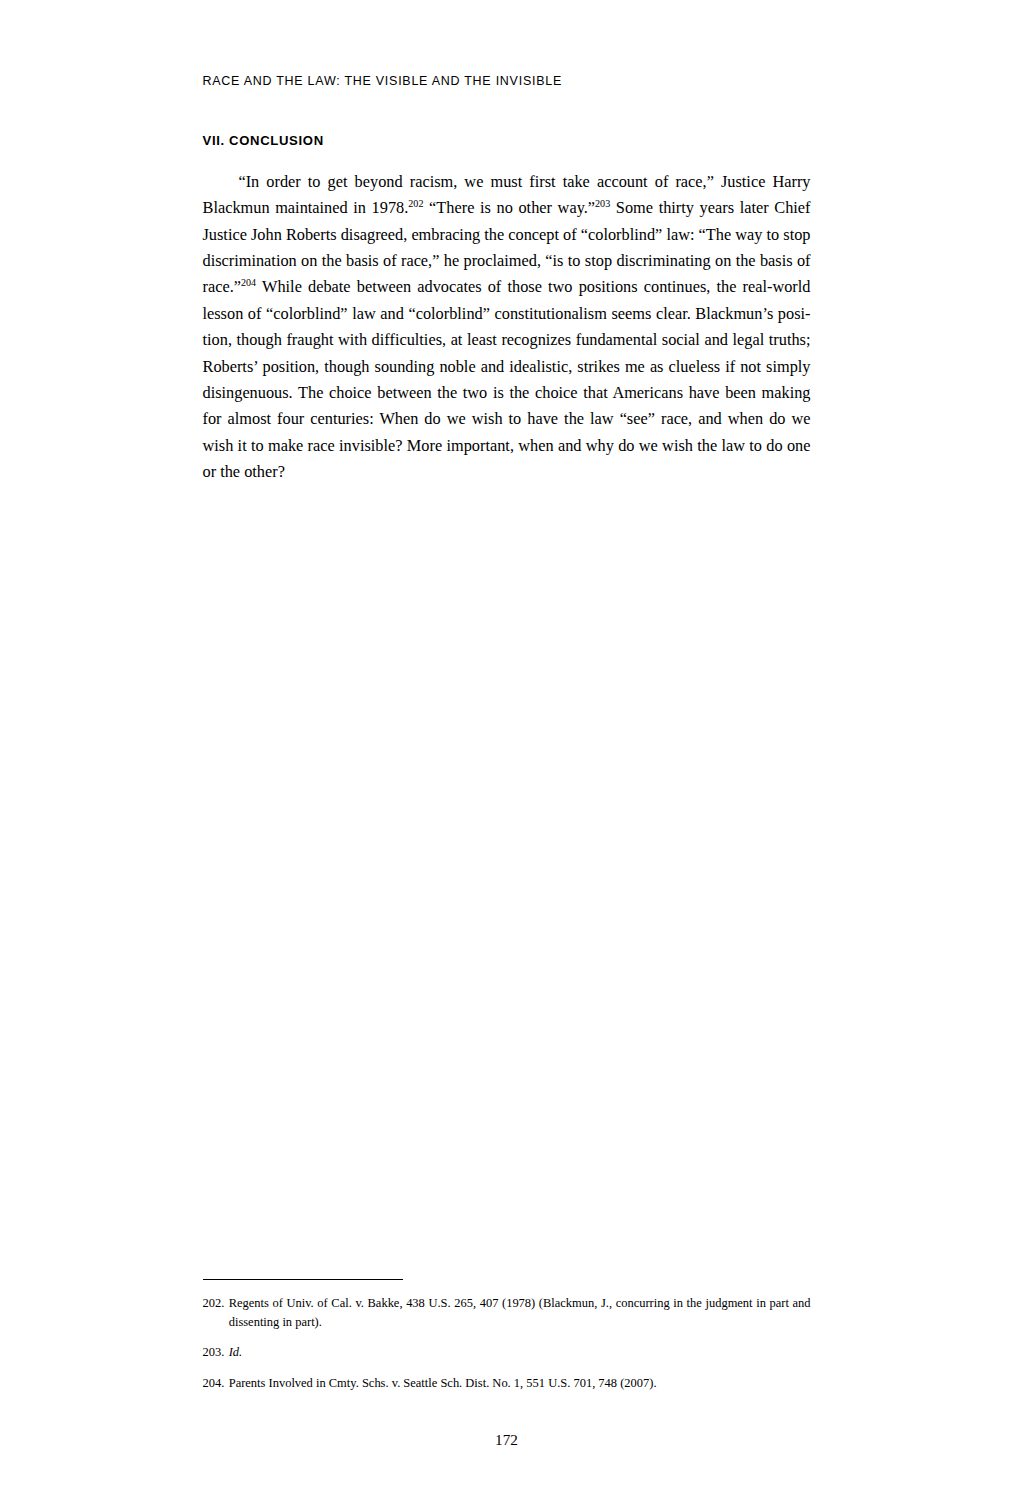Race and the Law: The Visible and the Invisible
VII. Conclusion
“In order to get beyond racism, we must first take account of race,” Justice Harry Blackmun maintained in 1978.202 “There is no other way.”203 Some thirty years later Chief Justice John Roberts disagreed, embracing the concept of “colorblind” law: “The way to stop discrimination on the basis of race,” he proclaimed, “is to stop discriminating on the basis of race.”204 While debate between advocates of those two positions continues, the real-world lesson of “colorblind” law and “colorblind” constitutionalism seems clear. Blackmun’s position, though fraught with difficulties, at least recognizes fundamental social and legal truths; Roberts’ position, though sounding noble and idealistic, strikes me as clueless if not simply disingenuous. The choice between the two is the choice that Americans have been making for almost four centuries: When do we wish to have the law “see” race, and when do we wish it to make race invisible? More important, when and why do we wish the law to do one or the other?
202. Regents of Univ. of Cal. v. Bakke, 438 U.S. 265, 407 (1978) (Blackmun, J., concurring in the judgment in part and dissenting in part).
203. Id.
204. Parents Involved in Cmty. Schs. v. Seattle Sch. Dist. No. 1, 551 U.S. 701, 748 (2007).
172